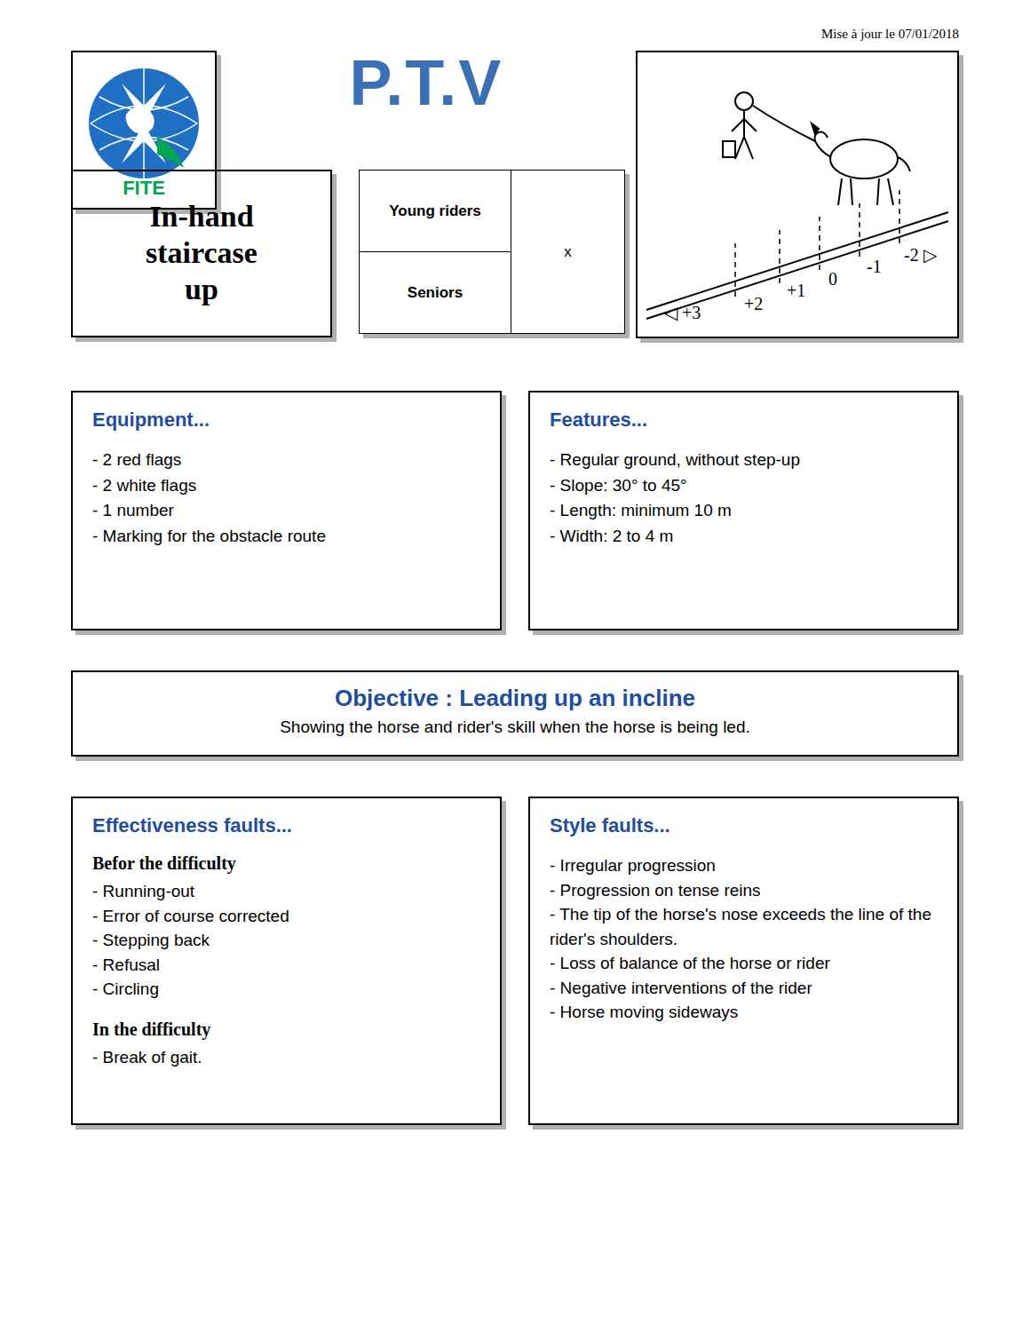Mise à jour le 07/01/2018
P.T.V
In-hand
staircase
up
| Young riders | x |
| Seniors |
Equipment...
2 red flags
2 white flags
1 number
Marking for the obstacle route
Features...
Regular ground, without step-up
Slope: 30° to 45°
Length: minimum 10 m
Width: 2 to 4 m
Objective : Leading up an incline
Showing the horse and rider's skill when the horse is being led.
Effectiveness faults...
Befor the difficulty
Running-out
Error of course corrected
Stepping back
Refusal
Circling
In the difficulty
Break of gait.
Style faults...
Irregular progression
Progression on tense reins
The tip of the horse's nose exceeds the line of the rider's shoulders.
Loss of balance of the horse or rider
Negative interventions of the rider
Horse moving sideways